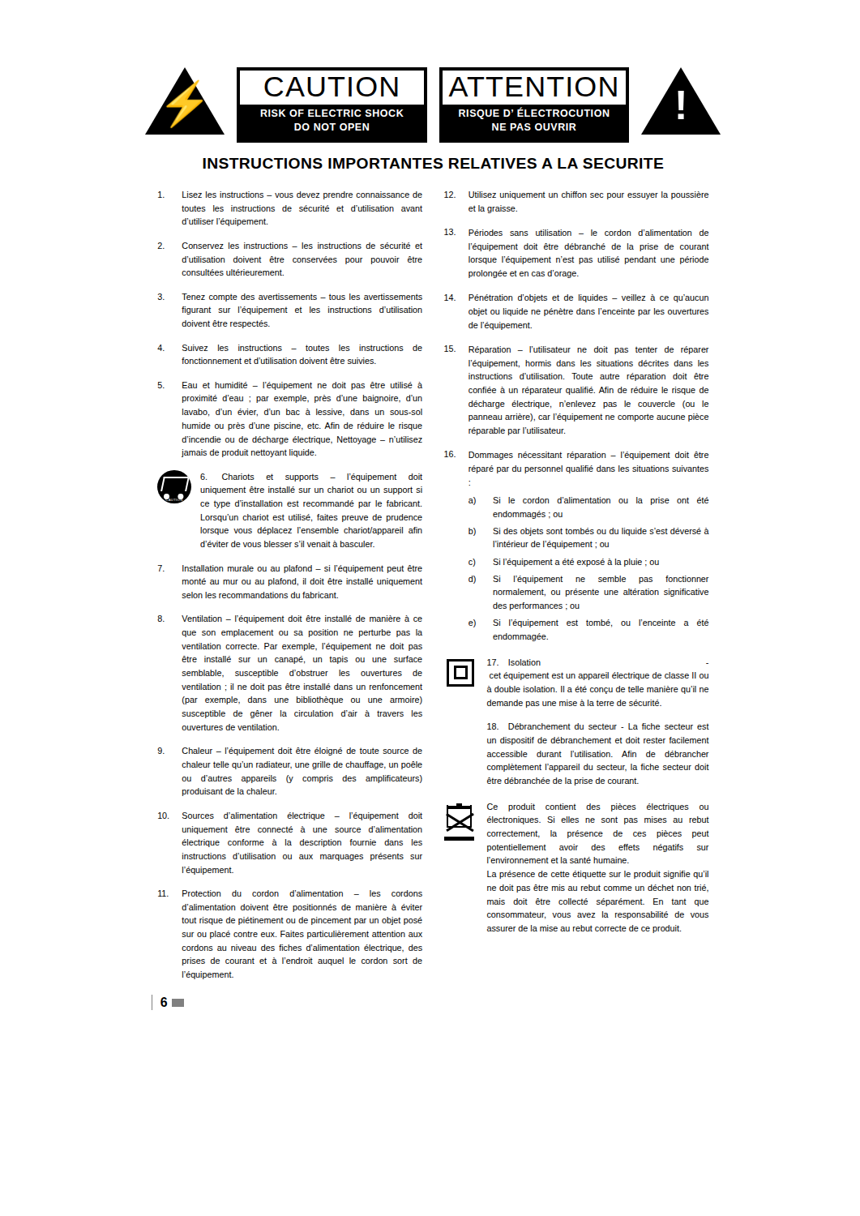⚡
CAUTION
RISK OF ELECTRIC SHOCK
DO NOT OPEN
ATTENTION
RISQUE D’ ÉLECTROCUTION
NE PAS OUVRIR
!
INSTRUCTIONS IMPORTANTES RELATIVES A LA SECURITE
Lisez les instructions – vous devez prendre connaissance de toutes les instructions de sécurité et d’utilisation avant d’utiliser l’équipement.
Conservez les instructions – les instructions de sécurité et d’utilisation doivent être conservées pour pouvoir être consultées ultérieurement.
Tenez compte des avertissements – tous les avertissements figurant sur l’équipement et les instructions d’utilisation doivent être respectés.
Suivez les instructions – toutes les instructions de fonctionnement et d’utilisation doivent être suivies.
Eau et humidité – l’équipement ne doit pas être utilisé à proximité d’eau ; par exemple, près d’une baignoire, d’un lavabo, d’un évier, d’un bac à lessive, dans un sous-sol humide ou près d’une piscine, etc. Afin de réduire le risque d’incendie ou de décharge électrique, Nettoyage – n’utilisez jamais de produit nettoyant liquide.
CAUTION
6. Chariots et supports – l’équipement doit uniquement être installé sur un chariot ou un support si ce type d’installation est recommandé par le fabricant. Lorsqu’un chariot est utilisé, faites preuve de prudence lorsque vous déplacez l’ensemble chariot/appareil afin d’éviter de vous blesser s’il venait à basculer.
Installation murale ou au plafond – si l’équipement peut être monté au mur ou au plafond, il doit être installé uniquement selon les recommandations du fabricant.
Ventilation – l’équipement doit être installé de manière à ce que son emplacement ou sa position ne perturbe pas la ventilation correcte. Par exemple, l’équipement ne doit pas être installé sur un canapé, un tapis ou une surface semblable, susceptible d’obstruer les ouvertures de ventilation ; il ne doit pas être installé dans un renfoncement (par exemple, dans une bibliothèque ou une armoire) susceptible de gêner la circulation d’air à travers les ouvertures de ventilation.
Chaleur – l’équipement doit être éloigné de toute source de chaleur telle qu’un radiateur, une grille de chauffage, un poêle ou d’autres appareils (y compris des amplificateurs) produisant de la chaleur.
Sources d’alimentation électrique – l’équipement doit uniquement être connecté à une source d’alimentation électrique conforme à la description fournie dans les instructions d’utilisation ou aux marquages présents sur l’équipement.
Protection du cordon d’alimentation – les cordons d’alimentation doivent être positionnés de manière à éviter tout risque de piétinement ou de pincement par un objet posé sur ou placé contre eux. Faites particulièrement attention aux cordons au niveau des fiches d’alimentation électrique, des prises de courant et à l’endroit auquel le cordon sort de l’équipement.
Utilisez uniquement un chiffon sec pour essuyer la poussière et la graisse.
Périodes sans utilisation – le cordon d’alimentation de l’équipement doit être débranché de la prise de courant lorsque l’équipement n’est pas utilisé pendant une période prolongée et en cas d’orage.
Pénétration d’objets et de liquides – veillez à ce qu’aucun objet ou liquide ne pénètre dans l’enceinte par les ouvertures de l’équipement.
Réparation – l’utilisateur ne doit pas tenter de réparer l’équipement, hormis dans les situations décrites dans les instructions d’utilisation. Toute autre réparation doit être confiée à un réparateur qualifié. Afin de réduire le risque de décharge électrique, n’enlevez pas le couvercle (ou le panneau arrière), car l’équipement ne comporte aucune pièce réparable par l’utilisateur.
Dommages nécessitant réparation – l’équipement doit être réparé par du personnel qualifié dans les situations suivantes :
Si le cordon d’alimentation ou la prise ont été endommagés ; ou
Si des objets sont tombés ou du liquide s’est déversé à l’intérieur de l’équipement ; ou
Si l’équipement a été exposé à la pluie ; ou
Si l’équipement ne semble pas fonctionner normalement, ou présente une altération significative des performances ; ou
Si l’équipement est tombé, ou l’enceinte a été endommagée.
17. Isolation - cet équipement est un appareil électrique de classe II ou à double isolation. Il a été conçu de telle manière qu’il ne demande pas une mise à la terre de sécurité.
18. Débranchement du secteur - La fiche secteur est un dispositif de débranchement et doit rester facilement accessible durant l’utilisation. Afin de débrancher complètement l’appareil du secteur, la fiche secteur doit être débranchée de la prise de courant.
Ce produit contient des pièces électriques ou électroniques. Si elles ne sont pas mises au rebut correctement, la présence de ces pièces peut potentiellement avoir des effets négatifs sur l’environnement et la santé humaine.
La présence de cette étiquette sur le produit signifie qu’il ne doit pas être mis au rebut comme un déchet non trié, mais doit être collecté séparément. En tant que consommateur, vous avez la responsabilité de vous assurer de la mise au rebut correcte de ce produit.
6